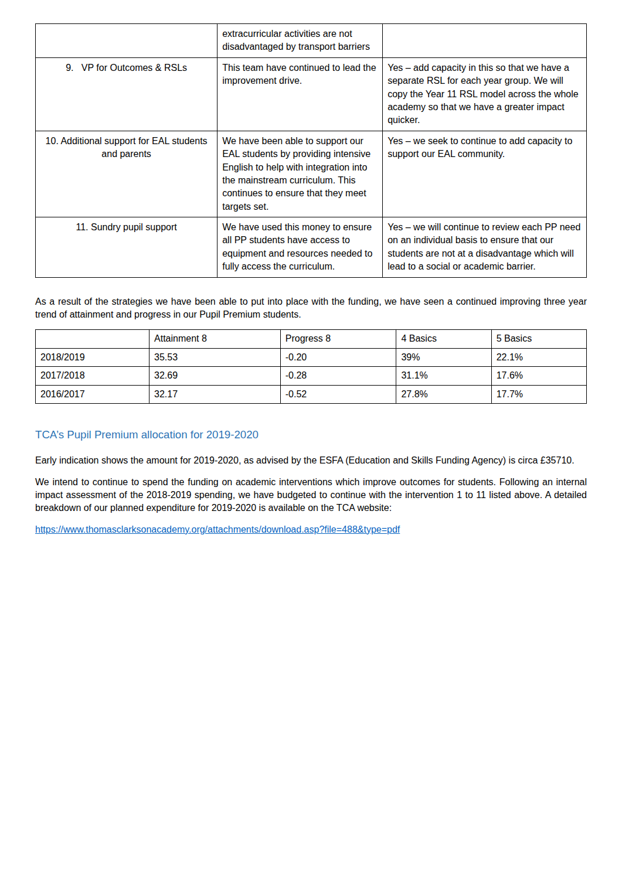| | extracurricular activities are not disadvantaged by transport barriers | |
| 9. VP for Outcomes & RSLs | This team have continued to lead the improvement drive. | Yes – add capacity in this so that we have a separate RSL for each year group. We will copy the Year 11 RSL model across the whole academy so that we have a greater impact quicker. |
| 10. Additional support for EAL students and parents | We have been able to support our EAL students by providing intensive English to help with integration into the mainstream curriculum. This continues to ensure that they meet targets set. | Yes – we seek to continue to add capacity to support our EAL community. |
| 11. Sundry pupil support | We have used this money to ensure all PP students have access to equipment and resources needed to fully access the curriculum. | Yes – we will continue to review each PP need on an individual basis to ensure that our students are not at a disadvantage which will lead to a social or academic barrier. |
As a result of the strategies we have been able to put into place with the funding, we have seen a continued improving three year trend of attainment and progress in our Pupil Premium students.
| | Attainment 8 | Progress 8 | 4 Basics | 5 Basics |
| 2018/2019 | 35.53 | -0.20 | 39% | 22.1% |
| 2017/2018 | 32.69 | -0.28 | 31.1% | 17.6% |
| 2016/2017 | 32.17 | -0.52 | 27.8% | 17.7% |
TCA’s Pupil Premium allocation for 2019-2020
Early indication shows the amount for 2019-2020, as advised by the ESFA (Education and Skills Funding Agency) is circa £35710.
We intend to continue to spend the funding on academic interventions which improve outcomes for students. Following an internal impact assessment of the 2018-2019 spending, we have budgeted to continue with the intervention 1 to 11 listed above. A detailed breakdown of our planned expenditure for 2019-2020 is available on the TCA website:
https://www.thomasclarksonacademy.org/attachments/download.asp?file=488&type=pdf